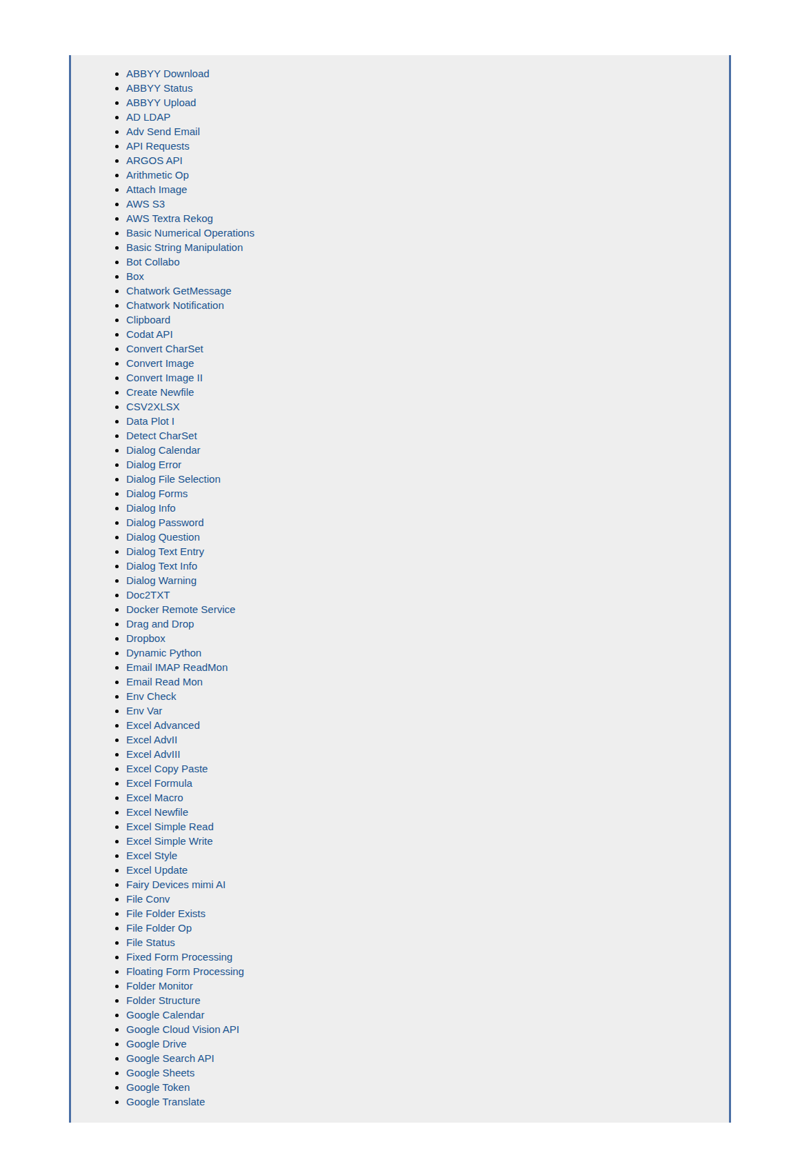ABBYY Download
ABBYY Status
ABBYY Upload
AD LDAP
Adv Send Email
API Requests
ARGOS API
Arithmetic Op
Attach Image
AWS S3
AWS Textra Rekog
Basic Numerical Operations
Basic String Manipulation
Bot Collabo
Box
Chatwork GetMessage
Chatwork Notification
Clipboard
Codat API
Convert CharSet
Convert Image
Convert Image II
Create Newfile
CSV2XLSX
Data Plot I
Detect CharSet
Dialog Calendar
Dialog Error
Dialog File Selection
Dialog Forms
Dialog Info
Dialog Password
Dialog Question
Dialog Text Entry
Dialog Text Info
Dialog Warning
Doc2TXT
Docker Remote Service
Drag and Drop
Dropbox
Dynamic Python
Email IMAP ReadMon
Email Read Mon
Env Check
Env Var
Excel Advanced
Excel AdvII
Excel AdvIII
Excel Copy Paste
Excel Formula
Excel Macro
Excel Newfile
Excel Simple Read
Excel Simple Write
Excel Style
Excel Update
Fairy Devices mimi AI
File Conv
File Folder Exists
File Folder Op
File Status
Fixed Form Processing
Floating Form Processing
Folder Monitor
Folder Structure
Google Calendar
Google Cloud Vision API
Google Drive
Google Search API
Google Sheets
Google Token
Google Translate